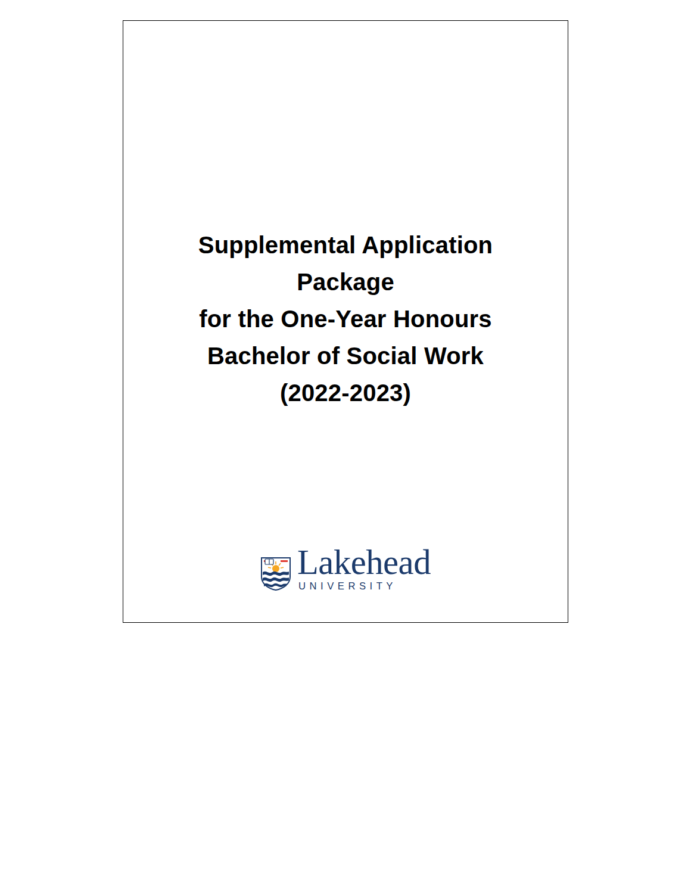Supplemental Application Package for the One-Year Honours Bachelor of Social Work (2022-2023)
Lakehead UNIVERSITY